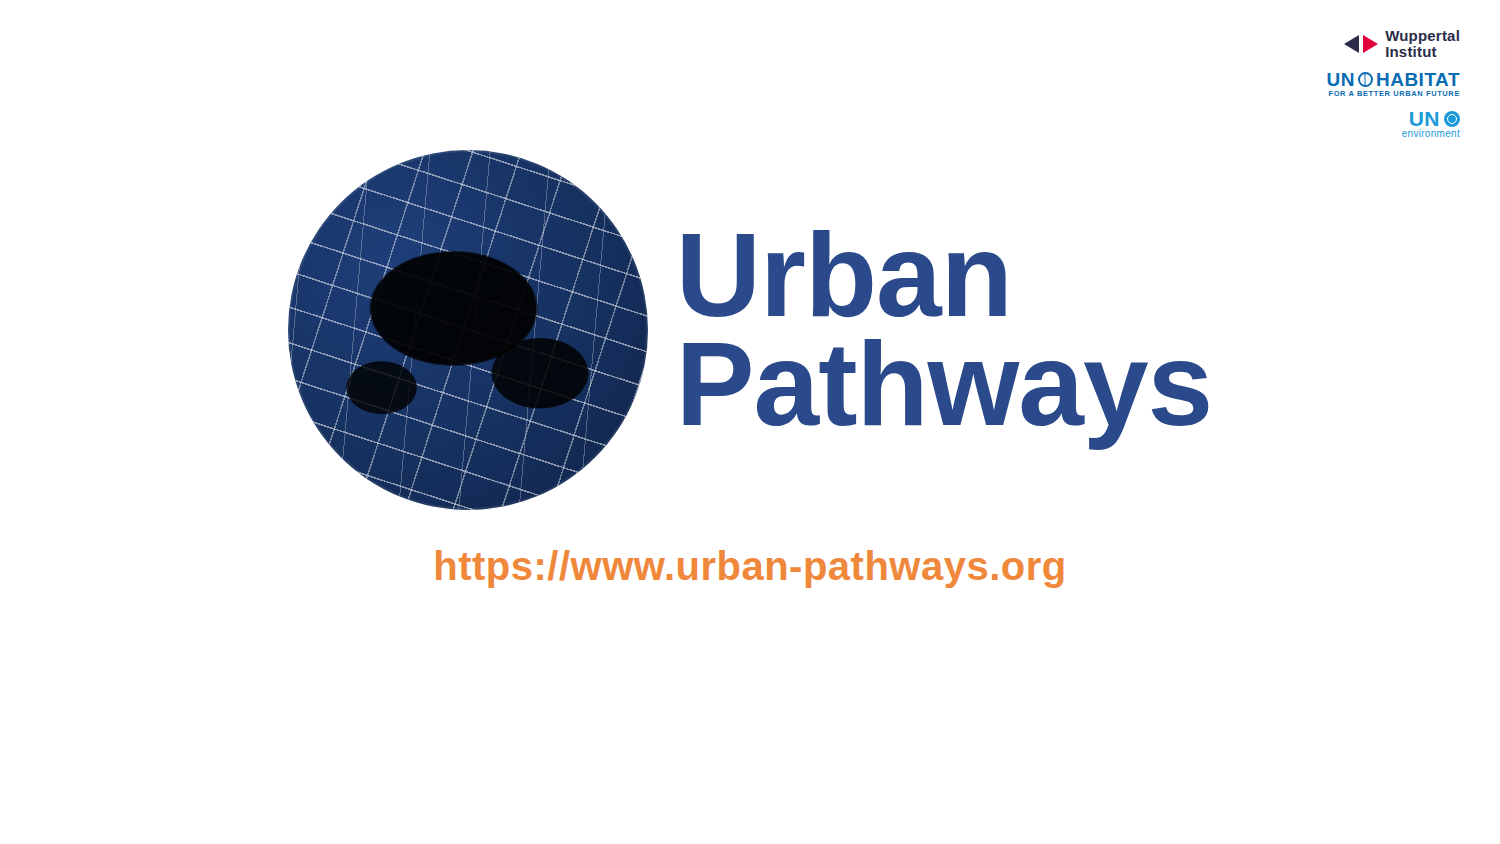Wuppertal
Institut
UN HABITAT FOR A BETTER URBAN FUTURE
UN environment
Urban Pathways
https://www.urban-pathways.org